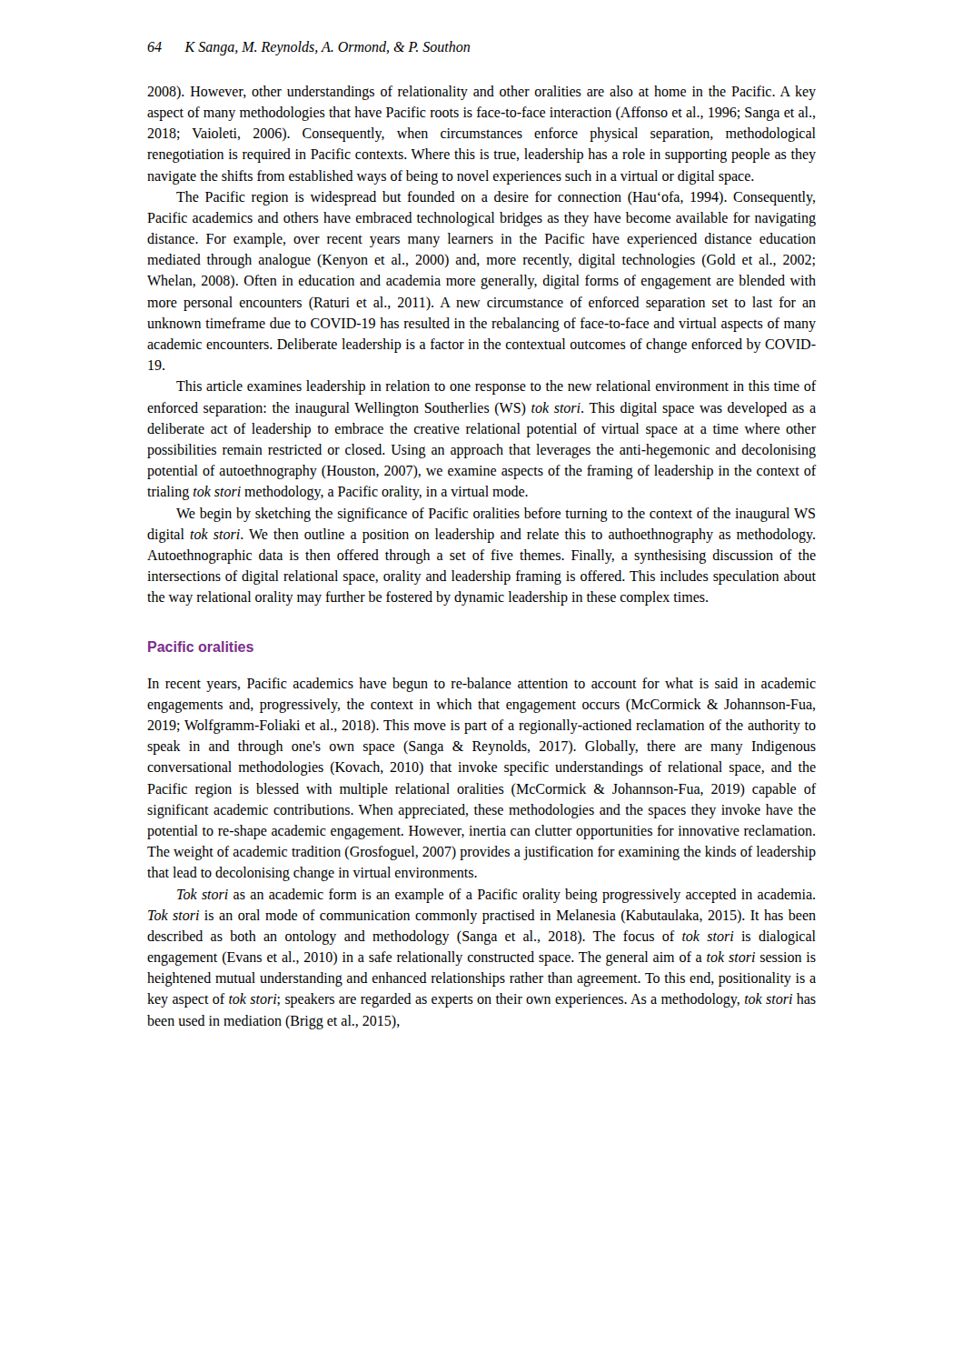64 K Sanga, M. Reynolds, A. Ormond, & P. Southon
2008). However, other understandings of relationality and other oralities are also at home in the Pacific. A key aspect of many methodologies that have Pacific roots is face-to-face interaction (Affonso et al., 1996; Sanga et al., 2018; Vaioleti, 2006). Consequently, when circumstances enforce physical separation, methodological renegotiation is required in Pacific contexts. Where this is true, leadership has a role in supporting people as they navigate the shifts from established ways of being to novel experiences such in a virtual or digital space.
The Pacific region is widespread but founded on a desire for connection (Hau‘ofa, 1994). Consequently, Pacific academics and others have embraced technological bridges as they have become available for navigating distance. For example, over recent years many learners in the Pacific have experienced distance education mediated through analogue (Kenyon et al., 2000) and, more recently, digital technologies (Gold et al., 2002; Whelan, 2008). Often in education and academia more generally, digital forms of engagement are blended with more personal encounters (Raturi et al., 2011). A new circumstance of enforced separation set to last for an unknown timeframe due to COVID-19 has resulted in the rebalancing of face-to-face and virtual aspects of many academic encounters. Deliberate leadership is a factor in the contextual outcomes of change enforced by COVID-19.
This article examines leadership in relation to one response to the new relational environment in this time of enforced separation: the inaugural Wellington Southerlies (WS) tok stori. This digital space was developed as a deliberate act of leadership to embrace the creative relational potential of virtual space at a time where other possibilities remain restricted or closed. Using an approach that leverages the anti-hegemonic and decolonising potential of autoethnography (Houston, 2007), we examine aspects of the framing of leadership in the context of trialing tok stori methodology, a Pacific orality, in a virtual mode.
We begin by sketching the significance of Pacific oralities before turning to the context of the inaugural WS digital tok stori. We then outline a position on leadership and relate this to authoethnography as methodology. Autoethnographic data is then offered through a set of five themes. Finally, a synthesising discussion of the intersections of digital relational space, orality and leadership framing is offered. This includes speculation about the way relational orality may further be fostered by dynamic leadership in these complex times.
Pacific oralities
In recent years, Pacific academics have begun to re-balance attention to account for what is said in academic engagements and, progressively, the context in which that engagement occurs (McCormick & Johannson-Fua, 2019; Wolfgramm-Foliaki et al., 2018). This move is part of a regionally-actioned reclamation of the authority to speak in and through one's own space (Sanga & Reynolds, 2017). Globally, there are many Indigenous conversational methodologies (Kovach, 2010) that invoke specific understandings of relational space, and the Pacific region is blessed with multiple relational oralities (McCormick & Johannson-Fua, 2019) capable of significant academic contributions. When appreciated, these methodologies and the spaces they invoke have the potential to re-shape academic engagement. However, inertia can clutter opportunities for innovative reclamation. The weight of academic tradition (Grosfoguel, 2007) provides a justification for examining the kinds of leadership that lead to decolonising change in virtual environments.
Tok stori as an academic form is an example of a Pacific orality being progressively accepted in academia. Tok stori is an oral mode of communication commonly practised in Melanesia (Kabutaulaka, 2015). It has been described as both an ontology and methodology (Sanga et al., 2018). The focus of tok stori is dialogical engagement (Evans et al., 2010) in a safe relationally constructed space. The general aim of a tok stori session is heightened mutual understanding and enhanced relationships rather than agreement. To this end, positionality is a key aspect of tok stori; speakers are regarded as experts on their own experiences. As a methodology, tok stori has been used in mediation (Brigg et al., 2015),